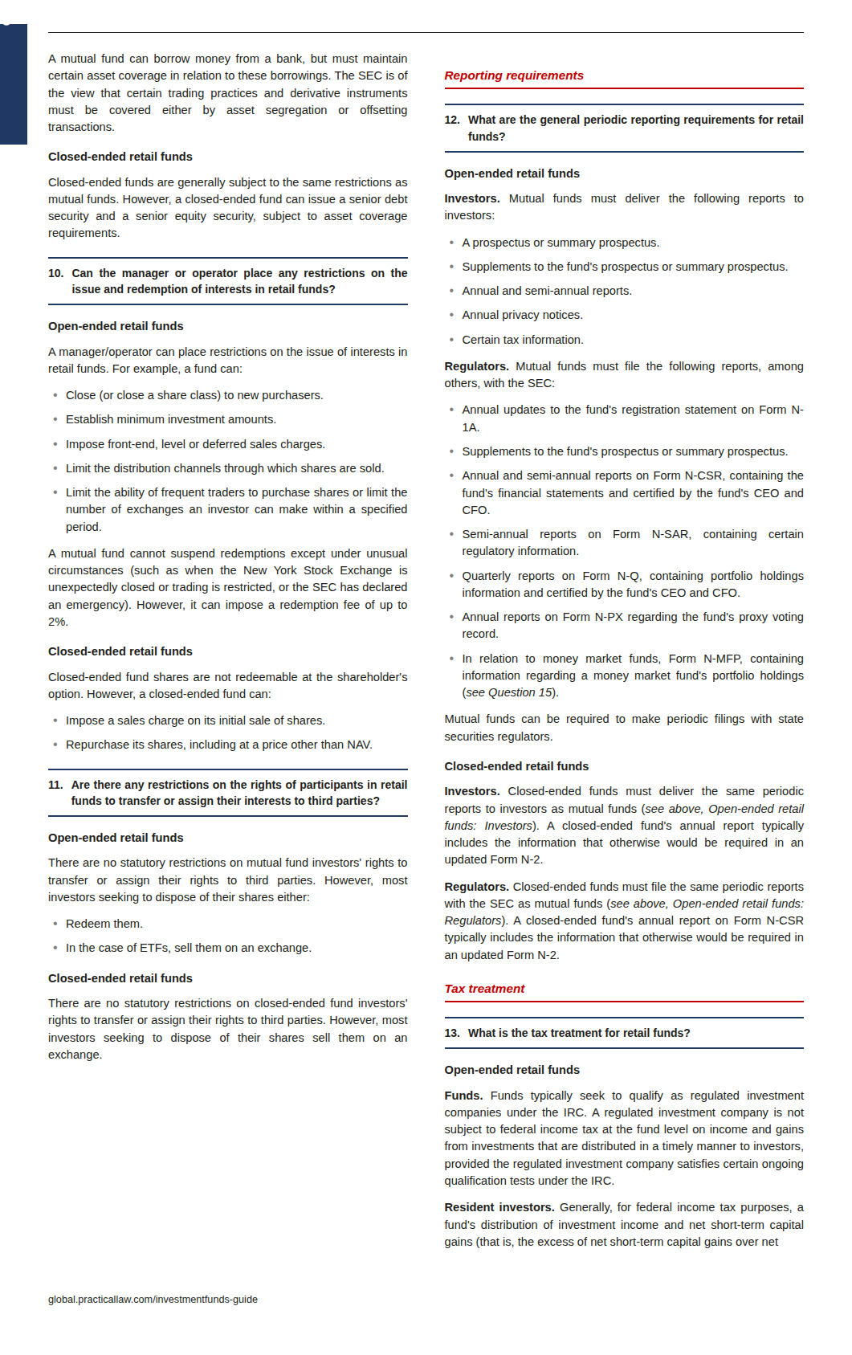Country Q&A
A mutual fund can borrow money from a bank, but must maintain certain asset coverage in relation to these borrowings. The SEC is of the view that certain trading practices and derivative instruments must be covered either by asset segregation or offsetting transactions.
Closed-ended retail funds
Closed-ended funds are generally subject to the same restrictions as mutual funds. However, a closed-ended fund can issue a senior debt security and a senior equity security, subject to asset coverage requirements.
10.
Can the manager or operator place any restrictions on the issue and redemption of interests in retail funds?
Open-ended retail funds
A manager/operator can place restrictions on the issue of interests in retail funds. For example, a fund can:
Close (or close a share class) to new purchasers.
Establish minimum investment amounts.
Impose front-end, level or deferred sales charges.
Limit the distribution channels through which shares are sold.
Limit the ability of frequent traders to purchase shares or limit the number of exchanges an investor can make within a specified period.
A mutual fund cannot suspend redemptions except under unusual circumstances (such as when the New York Stock Exchange is unexpectedly closed or trading is restricted, or the SEC has declared an emergency). However, it can impose a redemption fee of up to 2%.
Closed-ended retail funds
Closed-ended fund shares are not redeemable at the shareholder's option. However, a closed-ended fund can:
Impose a sales charge on its initial sale of shares.
Repurchase its shares, including at a price other than NAV.
11.
Are there any restrictions on the rights of participants in retail funds to transfer or assign their interests to third parties?
Open-ended retail funds
There are no statutory restrictions on mutual fund investors' rights to transfer or assign their rights to third parties. However, most investors seeking to dispose of their shares either:
Redeem them.
In the case of ETFs, sell them on an exchange.
Closed-ended retail funds
There are no statutory restrictions on closed-ended fund investors' rights to transfer or assign their rights to third parties. However, most investors seeking to dispose of their shares sell them on an exchange.
Reporting requirements
12.
What are the general periodic reporting requirements for retail funds?
Open-ended retail funds
Investors. Mutual funds must deliver the following reports to investors:
A prospectus or summary prospectus.
Supplements to the fund's prospectus or summary prospectus.
Annual and semi-annual reports.
Annual privacy notices.
Certain tax information.
Regulators. Mutual funds must file the following reports, among others, with the SEC:
Annual updates to the fund's registration statement on Form N-1A.
Supplements to the fund's prospectus or summary prospectus.
Annual and semi-annual reports on Form N-CSR, containing the fund's financial statements and certified by the fund's CEO and CFO.
Semi-annual reports on Form N-SAR, containing certain regulatory information.
Quarterly reports on Form N-Q, containing portfolio holdings information and certified by the fund's CEO and CFO.
Annual reports on Form N-PX regarding the fund's proxy voting record.
In relation to money market funds, Form N-MFP, containing information regarding a money market fund's portfolio holdings (see Question 15).
Mutual funds can be required to make periodic filings with state securities regulators.
Closed-ended retail funds
Investors. Closed-ended funds must deliver the same periodic reports to investors as mutual funds (see above, Open-ended retail funds: Investors). A closed-ended fund's annual report typically includes the information that otherwise would be required in an updated Form N-2.
Regulators. Closed-ended funds must file the same periodic reports with the SEC as mutual funds (see above, Open-ended retail funds: Regulators). A closed-ended fund's annual report on Form N-CSR typically includes the information that otherwise would be required in an updated Form N-2.
Tax treatment
13.
What is the tax treatment for retail funds?
Open-ended retail funds
Funds. Funds typically seek to qualify as regulated investment companies under the IRC. A regulated investment company is not subject to federal income tax at the fund level on income and gains from investments that are distributed in a timely manner to investors, provided the regulated investment company satisfies certain ongoing qualification tests under the IRC.
Resident investors. Generally, for federal income tax purposes, a fund's distribution of investment income and net short-term capital gains (that is, the excess of net short-term capital gains over net
global.practicallaw.com/investmentfunds-guide